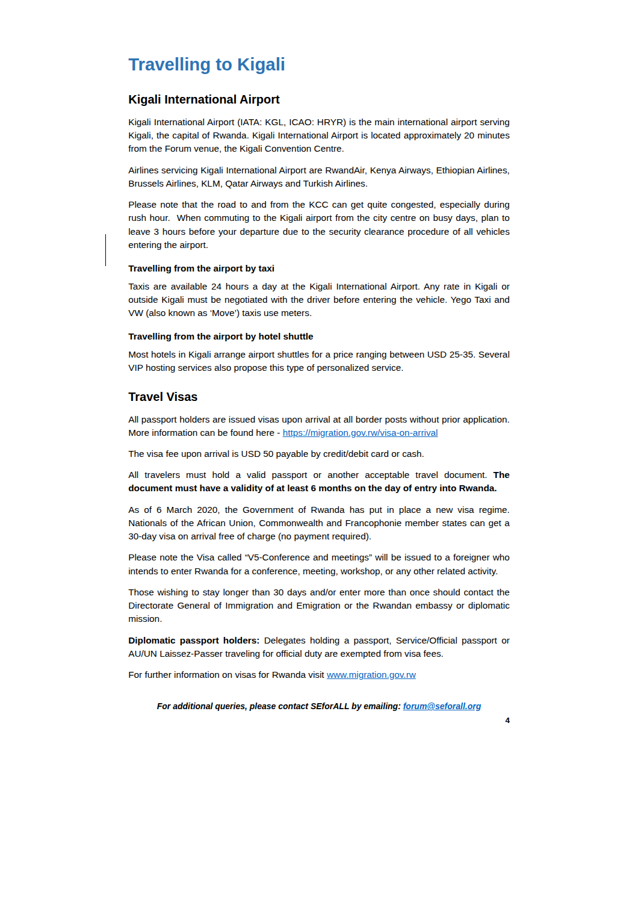Travelling to Kigali
Kigali International Airport
Kigali International Airport (IATA: KGL, ICAO: HRYR) is the main international airport serving Kigali, the capital of Rwanda. Kigali International Airport is located approximately 20 minutes from the Forum venue, the Kigali Convention Centre.
Airlines servicing Kigali International Airport are RwandAir, Kenya Airways, Ethiopian Airlines, Brussels Airlines, KLM, Qatar Airways and Turkish Airlines.
Please note that the road to and from the KCC can get quite congested, especially during rush hour. When commuting to the Kigali airport from the city centre on busy days, plan to leave 3 hours before your departure due to the security clearance procedure of all vehicles entering the airport.
Travelling from the airport by taxi
Taxis are available 24 hours a day at the Kigali International Airport. Any rate in Kigali or outside Kigali must be negotiated with the driver before entering the vehicle. Yego Taxi and VW (also known as ‘Move’) taxis use meters.
Travelling from the airport by hotel shuttle
Most hotels in Kigali arrange airport shuttles for a price ranging between USD 25-35. Several VIP hosting services also propose this type of personalized service.
Travel Visas
All passport holders are issued visas upon arrival at all border posts without prior application. More information can be found here - https://migration.gov.rw/visa-on-arrival
The visa fee upon arrival is USD 50 payable by credit/debit card or cash.
All travelers must hold a valid passport or another acceptable travel document. The document must have a validity of at least 6 months on the day of entry into Rwanda.
As of 6 March 2020, the Government of Rwanda has put in place a new visa regime. Nationals of the African Union, Commonwealth and Francophonie member states can get a 30-day visa on arrival free of charge (no payment required).
Please note the Visa called “V5-Conference and meetings” will be issued to a foreigner who intends to enter Rwanda for a conference, meeting, workshop, or any other related activity.
Those wishing to stay longer than 30 days and/or enter more than once should contact the Directorate General of Immigration and Emigration or the Rwandan embassy or diplomatic mission.
Diplomatic passport holders: Delegates holding a passport, Service/Official passport or AU/UN Laissez-Passer traveling for official duty are exempted from visa fees.
For further information on visas for Rwanda visit www.migration.gov.rw
For additional queries, please contact SEforALL by emailing: forum@seforall.org
4